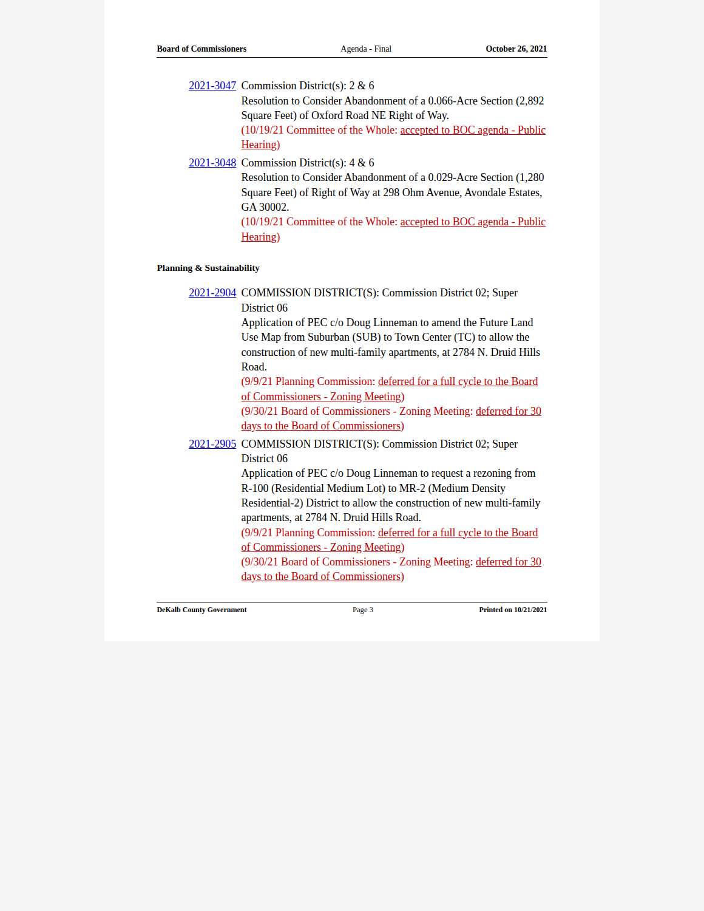Board of Commissioners
Agenda - Final
October 26, 2021
2021-3047
Commission District(s): 2 & 6
Resolution to Consider Abandonment of a 0.066-Acre Section (2,892 Square Feet) of Oxford Road NE Right of Way.
(10/19/21 Committee of the Whole: accepted to BOC agenda - Public Hearing)
2021-3048
Commission District(s): 4 & 6
Resolution to Consider Abandonment of a 0.029-Acre Section (1,280 Square Feet) of Right of Way at 298 Ohm Avenue, Avondale Estates, GA 30002.
(10/19/21 Committee of the Whole: accepted to BOC agenda - Public Hearing)
Planning & Sustainability
2021-2904
COMMISSION DISTRICT(S): Commission District 02; Super District 06
Application of PEC c/o Doug Linneman to amend the Future Land Use Map from Suburban (SUB) to Town Center (TC) to allow the construction of new multi-family apartments, at 2784 N. Druid Hills Road.
(9/9/21 Planning Commission: deferred for a full cycle to the Board of Commissioners - Zoning Meeting)
(9/30/21 Board of Commissioners - Zoning Meeting: deferred for 30 days to the Board of Commissioners)
2021-2905
COMMISSION DISTRICT(S): Commission District 02; Super District 06
Application of PEC c/o Doug Linneman to request a rezoning from R-100 (Residential Medium Lot) to MR-2 (Medium Density Residential-2) District to allow the construction of new multi-family apartments, at 2784 N. Druid Hills Road.
(9/9/21 Planning Commission: deferred for a full cycle to the Board of Commissioners - Zoning Meeting)
(9/30/21 Board of Commissioners - Zoning Meeting: deferred for 30 days to the Board of Commissioners)
DeKalb County Government
Page 3
Printed on 10/21/2021